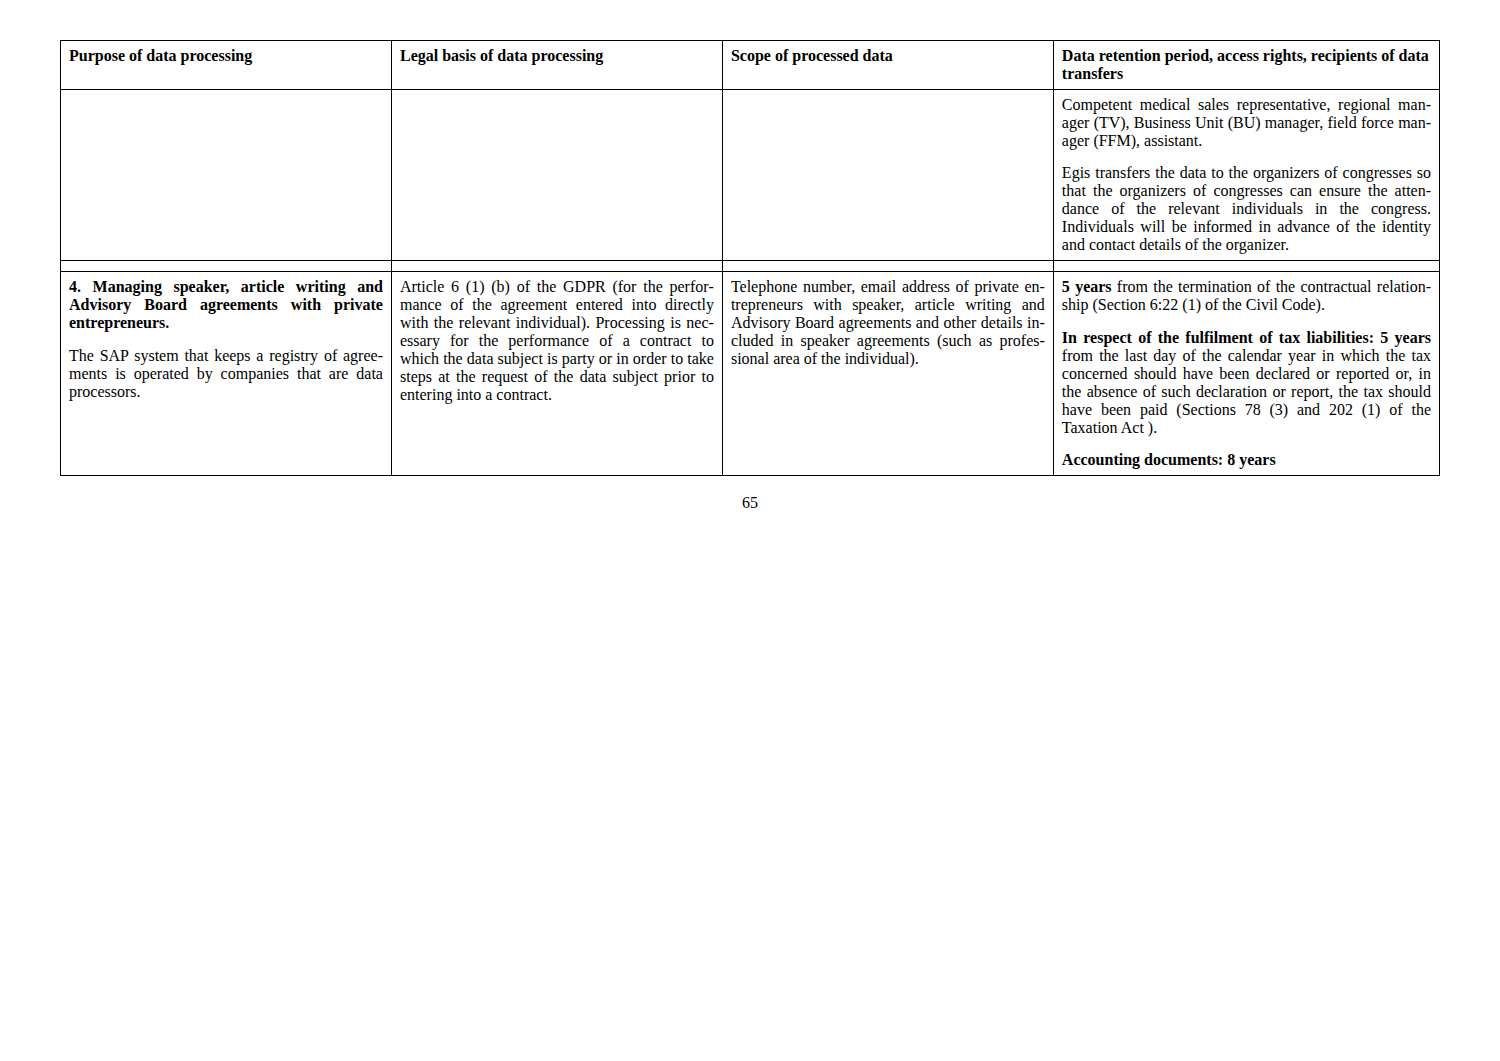| Purpose of data processing | Legal basis of data processing | Scope of processed data | Data retention period, access rights, recipients of data transfers |
| --- | --- | --- | --- |
| | | | Competent medical sales representative, regional manager (TV), Business Unit (BU) manager, field force manager (FFM), assistant. Egis transfers the data to the organizers of congresses so that the organizers of congresses can ensure the attendance of the relevant individuals in the congress. Individuals will be informed in advance of the identity and contact details of the organizer. |
| 4. Managing speaker, article writing and Advisory Board agreements with private entrepreneurs. The SAP system that keeps a registry of agreements is operated by companies that are data processors. | Article 6 (1) (b) of the GDPR (for the performance of the agreement entered into directly with the relevant individual). Processing is necessary for the performance of a contract to which the data subject is party or in order to take steps at the request of the data subject prior to entering into a contract. | Telephone number, email address of private entrepreneurs with speaker, article writing and Advisory Board agreements and other details included in speaker agreements (such as professional area of the individual). | 5 years from the termination of the contractual relationship (Section 6:22 (1) of the Civil Code). In respect of the fulfilment of tax liabilities: 5 years from the last day of the calendar year in which the tax concerned should have been declared or reported or, in the absence of such declaration or report, the tax should have been paid (Sections 78 (3) and 202 (1) of the Taxation Act ). Accounting documents: 8 years |
65